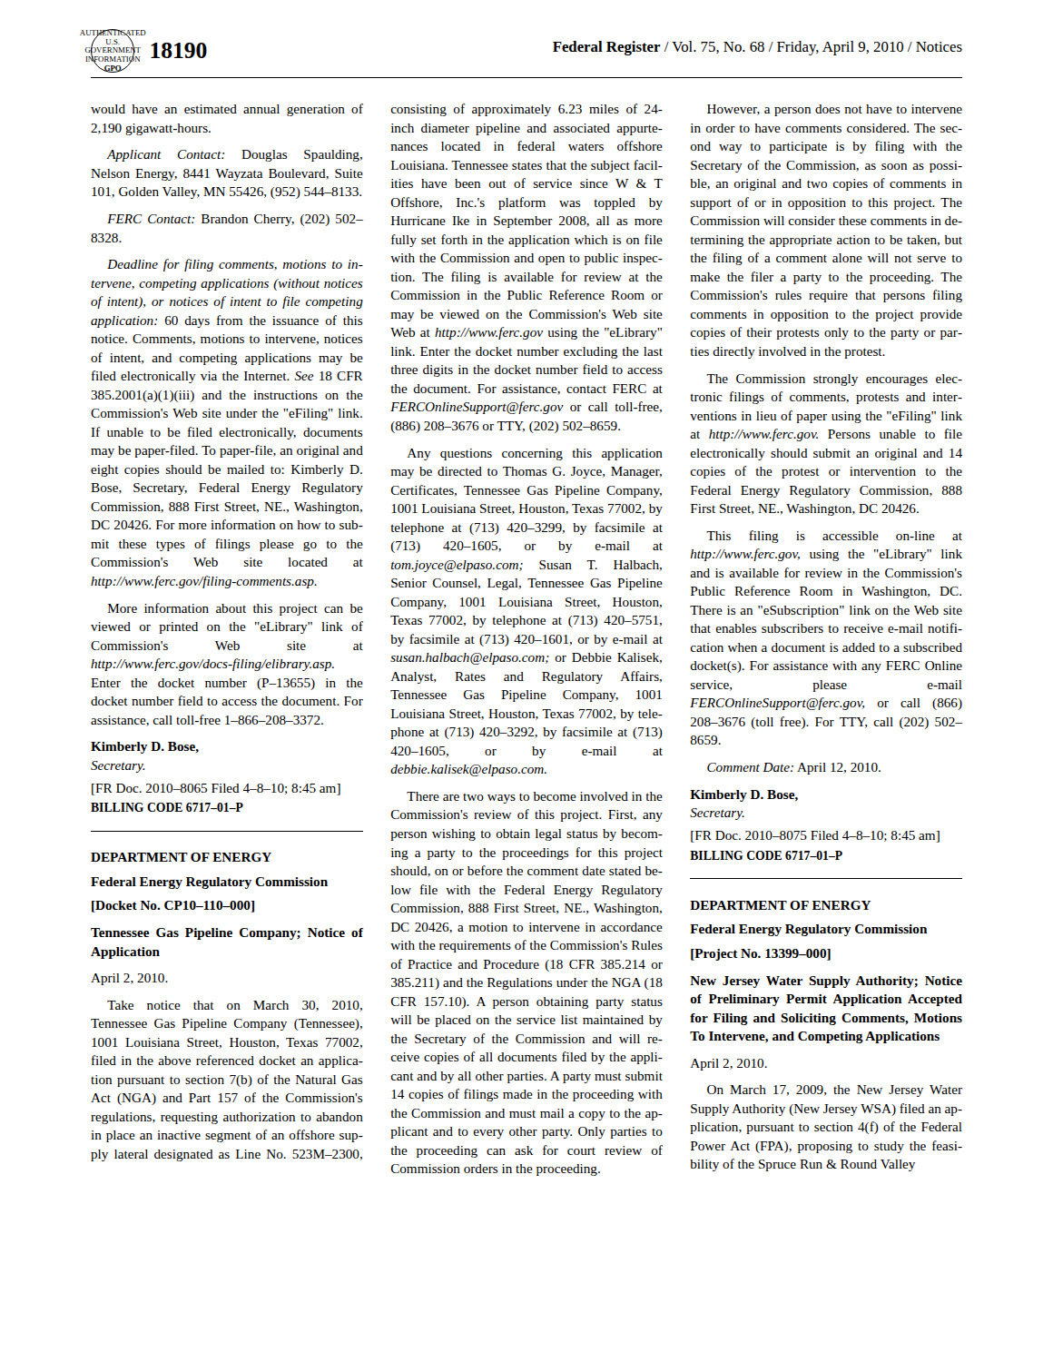AUTHENTICATED
U.S. GOVERNMENT
INFORMATION
GPO
18190
Federal Register / Vol. 75, No. 68 / Friday, April 9, 2010 / Notices
would have an estimated annual generation of 2,190 gigawatt-hours.
Applicant Contact: Douglas Spaulding, Nelson Energy, 8441 Wayzata Boulevard, Suite 101, Golden Valley, MN 55426, (952) 544–8133.
FERC Contact: Brandon Cherry, (202) 502–8328.
Deadline for filing comments, motions to intervene, competing applications (without notices of intent), or notices of intent to file competing application: 60 days from the issuance of this notice. Comments, motions to intervene, notices of intent, and competing applications may be filed electronically via the Internet. See 18 CFR 385.2001(a)(1)(iii) and the instructions on the Commission's Web site under the "eFiling" link. If unable to be filed electronically, documents may be paper-filed. To paper-file, an original and eight copies should be mailed to: Kimberly D. Bose, Secretary, Federal Energy Regulatory Commission, 888 First Street, NE., Washington, DC 20426. For more information on how to submit these types of filings please go to the Commission's Web site located at http://www.ferc.gov/filing-comments.asp.
More information about this project can be viewed or printed on the "eLibrary" link of Commission's Web site at http://www.ferc.gov/docs-filing/elibrary.asp. Enter the docket number (P–13655) in the docket number field to access the document. For assistance, call toll-free 1–866–208–3372.
Kimberly D. Bose,
Secretary.
[FR Doc. 2010–8065 Filed 4–8–10; 8:45 am]
BILLING CODE 6717–01–P
DEPARTMENT OF ENERGY
Federal Energy Regulatory Commission
[Docket No. CP10–110–000]
Tennessee Gas Pipeline Company; Notice of Application
April 2, 2010.
Take notice that on March 30, 2010, Tennessee Gas Pipeline Company (Tennessee), 1001 Louisiana Street, Houston, Texas 77002, filed in the above referenced docket an application pursuant to section 7(b) of the Natural Gas Act (NGA) and Part 157 of the Commission's regulations, requesting authorization to abandon in place an inactive segment of an offshore supply lateral designated as Line No. 523M–2300, consisting of approximately 6.23 miles of 24-inch diameter pipeline and associated appurtenances located in federal waters offshore Louisiana. Tennessee states that the subject facilities have been out of service since W & T Offshore, Inc.'s platform was toppled by Hurricane Ike in September 2008, all as more fully set forth in the application which is on file with the Commission and open to public inspection. The filing is available for review at the Commission in the Public Reference Room or may be viewed on the Commission's Web site Web at http://www.ferc.gov using the "eLibrary" link. Enter the docket number excluding the last three digits in the docket number field to access the document. For assistance, contact FERC at FERCOnlineSupport@ferc.gov or call toll-free, (886) 208–3676 or TTY, (202) 502–8659.
Any questions concerning this application may be directed to Thomas G. Joyce, Manager, Certificates, Tennessee Gas Pipeline Company, 1001 Louisiana Street, Houston, Texas 77002, by telephone at (713) 420–3299, by facsimile at (713) 420–1605, or by e-mail at tom.joyce@elpaso.com; Susan T. Halbach, Senior Counsel, Legal, Tennessee Gas Pipeline Company, 1001 Louisiana Street, Houston, Texas 77002, by telephone at (713) 420–5751, by facsimile at (713) 420–1601, or by e-mail at susan.halbach@elpaso.com; or Debbie Kalisek, Analyst, Rates and Regulatory Affairs, Tennessee Gas Pipeline Company, 1001 Louisiana Street, Houston, Texas 77002, by telephone at (713) 420–3292, by facsimile at (713) 420–1605, or by e-mail at debbie.kalisek@elpaso.com.
There are two ways to become involved in the Commission's review of this project. First, any person wishing to obtain legal status by becoming a party to the proceedings for this project should, on or before the comment date stated below file with the Federal Energy Regulatory Commission, 888 First Street, NE., Washington, DC 20426, a motion to intervene in accordance with the requirements of the Commission's Rules of Practice and Procedure (18 CFR 385.214 or 385.211) and the Regulations under the NGA (18 CFR 157.10). A person obtaining party status will be placed on the service list maintained by the Secretary of the Commission and will receive copies of all documents filed by the applicant and by all other parties. A party must submit 14 copies of filings made in the proceeding with the Commission and must mail a copy to the applicant and to every other party. Only parties to the proceeding can ask for court review of Commission orders in the proceeding.
However, a person does not have to intervene in order to have comments considered. The second way to participate is by filing with the Secretary of the Commission, as soon as possible, an original and two copies of comments in support of or in opposition to this project. The Commission will consider these comments in determining the appropriate action to be taken, but the filing of a comment alone will not serve to make the filer a party to the proceeding. The Commission's rules require that persons filing comments in opposition to the project provide copies of their protests only to the party or parties directly involved in the protest.
The Commission strongly encourages electronic filings of comments, protests and interventions in lieu of paper using the "eFiling" link at http://www.ferc.gov. Persons unable to file electronically should submit an original and 14 copies of the protest or intervention to the Federal Energy Regulatory Commission, 888 First Street, NE., Washington, DC 20426.
This filing is accessible on-line at http://www.ferc.gov, using the "eLibrary" link and is available for review in the Commission's Public Reference Room in Washington, DC. There is an "eSubscription" link on the Web site that enables subscribers to receive e-mail notification when a document is added to a subscribed docket(s). For assistance with any FERC Online service, please e-mail FERCOnlineSupport@ferc.gov, or call (866) 208–3676 (toll free). For TTY, call (202) 502–8659.
Comment Date: April 12, 2010.
Kimberly D. Bose,
Secretary.
[FR Doc. 2010–8075 Filed 4–8–10; 8:45 am]
BILLING CODE 6717–01–P
DEPARTMENT OF ENERGY
Federal Energy Regulatory Commission
[Project No. 13399–000]
New Jersey Water Supply Authority; Notice of Preliminary Permit Application Accepted for Filing and Soliciting Comments, Motions To Intervene, and Competing Applications
April 2, 2010.
On March 17, 2009, the New Jersey Water Supply Authority (New Jersey WSA) filed an application, pursuant to section 4(f) of the Federal Power Act (FPA), proposing to study the feasibility of the Spruce Run & Round Valley